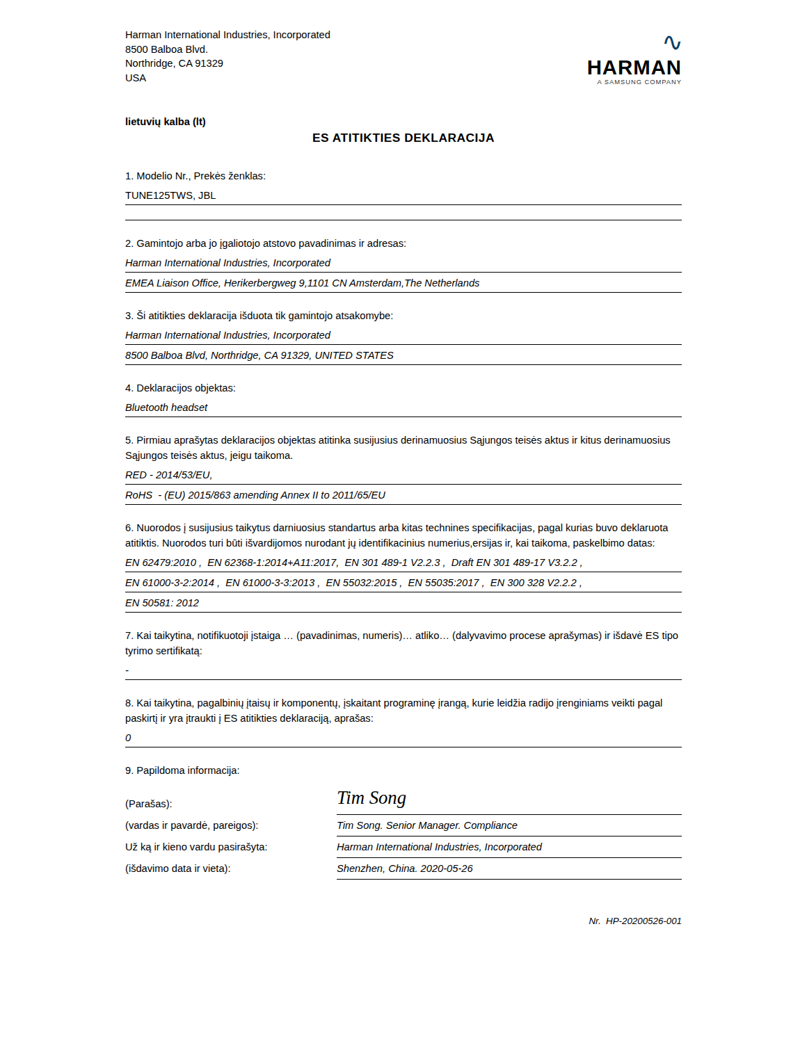Harman International Industries, Incorporated
8500 Balboa Blvd.
Northridge, CA 91329
USA
∿
HARMAN
A SAMSUNG COMPANY
lietuvių kalba (lt)
ES ATITIKTIES DEKLARACIJA
1. Modelio Nr., Prekės ženklas:
TUNE125TWS, JBL
2. Gamintojo arba jo įgaliotojo atstovo pavadinimas ir adresas:
Harman International Industries, Incorporated
EMEA Liaison Office, Herikerbergweg 9,1101 CN Amsterdam,The Netherlands
3. Ši atitikties deklaracija išduota tik gamintojo atsakomybe:
Harman International Industries, Incorporated
8500 Balboa Blvd, Northridge, CA 91329, UNITED STATES
4. Deklaracijos objektas:
Bluetooth headset
5. Pirmiau aprašytas deklaracijos objektas atitinka susijusius derinamuosius Sąjungos teisės aktus ir kitus derinamuosius Sąjungos teisės aktus, jeigu taikoma.
RED - 2014/53/EU,
RoHS - (EU) 2015/863 amending Annex II to 2011/65/EU
6. Nuorodos į susijusius taikytus darniuosius standartus arba kitas technines specifikacijas, pagal kurias buvo deklaruota atitiktis. Nuorodos turi būti išvardijomos nurodant jų identifikacinius numerius,ersijas ir, kai taikoma, paskelbimo datas:
EN 62479:2010 , EN 62368-1:2014+A11:2017, EN 301 489-1 V2.2.3 , Draft EN 301 489-17 V3.2.2 ,
EN 61000-3-2:2014 , EN 61000-3-3:2013 , EN 55032:2015 , EN 55035:2017 , EN 300 328 V2.2.2 ,
EN 50581: 2012
7. Kai taikytina, notifikuotoji įstaiga … (pavadinimas, numeris)… atliko… (dalyvavimo procese aprašymas) ir išdavė ES tipo tyrimo sertifikatą:
-
8. Kai taikytina, pagalbinių įtaisų ir komponentų, įskaitant programinę įrangą, kurie leidžia radijo įrenginiams veikti pagal paskirtį ir yra įtraukti į ES atitikties deklaraciją, aprašas:
0
9. Papildoma informacija:
| (Parašas): | Tim Song |
| (vardas ir pavardė, pareigos): | Tim Song. Senior Manager. Compliance |
| Už ką ir kieno vardu pasirašyta: | Harman International Industries, Incorporated |
| (išdavimo data ir vieta): | Shenzhen, China. 2020-05-26 |
Nr. HP-20200526-001